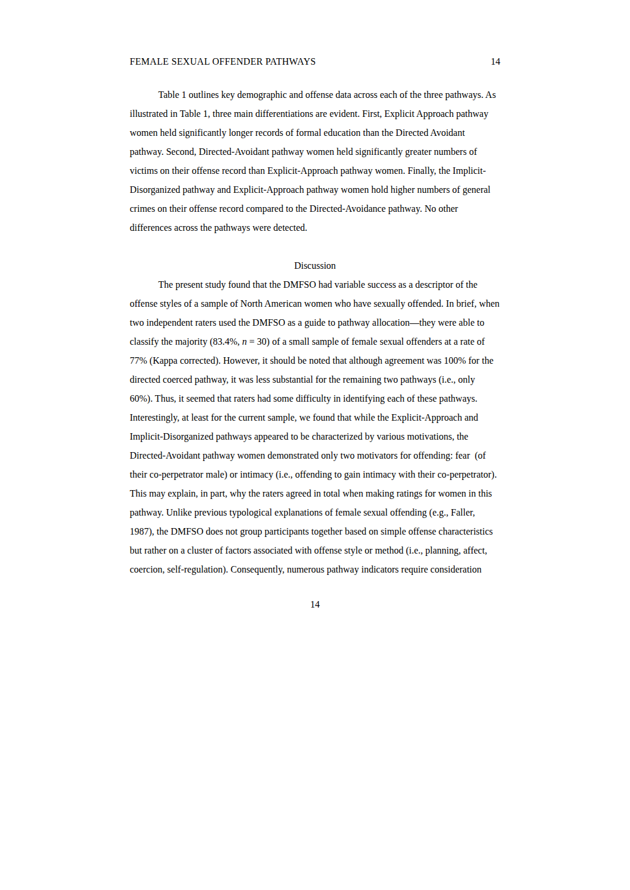Female Sexual Offender Pathways 14
Table 1 outlines key demographic and offense data across each of the three pathways. As illustrated in Table 1, three main differentiations are evident. First, Explicit Approach pathway women held significantly longer records of formal education than the Directed Avoidant pathway. Second, Directed-Avoidant pathway women held significantly greater numbers of victims on their offense record than Explicit-Approach pathway women. Finally, the Implicit-Disorganized pathway and Explicit-Approach pathway women hold higher numbers of general crimes on their offense record compared to the Directed-Avoidance pathway. No other differences across the pathways were detected.
Discussion
The present study found that the DMFSO had variable success as a descriptor of the offense styles of a sample of North American women who have sexually offended. In brief, when two independent raters used the DMFSO as a guide to pathway allocation—they were able to classify the majority (83.4%, n = 30) of a small sample of female sexual offenders at a rate of 77% (Kappa corrected). However, it should be noted that although agreement was 100% for the directed coerced pathway, it was less substantial for the remaining two pathways (i.e., only 60%). Thus, it seemed that raters had some difficulty in identifying each of these pathways. Interestingly, at least for the current sample, we found that while the Explicit-Approach and Implicit-Disorganized pathways appeared to be characterized by various motivations, the Directed-Avoidant pathway women demonstrated only two motivators for offending: fear (of their co-perpetrator male) or intimacy (i.e., offending to gain intimacy with their co-perpetrator). This may explain, in part, why the raters agreed in total when making ratings for women in this pathway. Unlike previous typological explanations of female sexual offending (e.g., Faller, 1987), the DMFSO does not group participants together based on simple offense characteristics but rather on a cluster of factors associated with offense style or method (i.e., planning, affect, coercion, self-regulation). Consequently, numerous pathway indicators require consideration
14